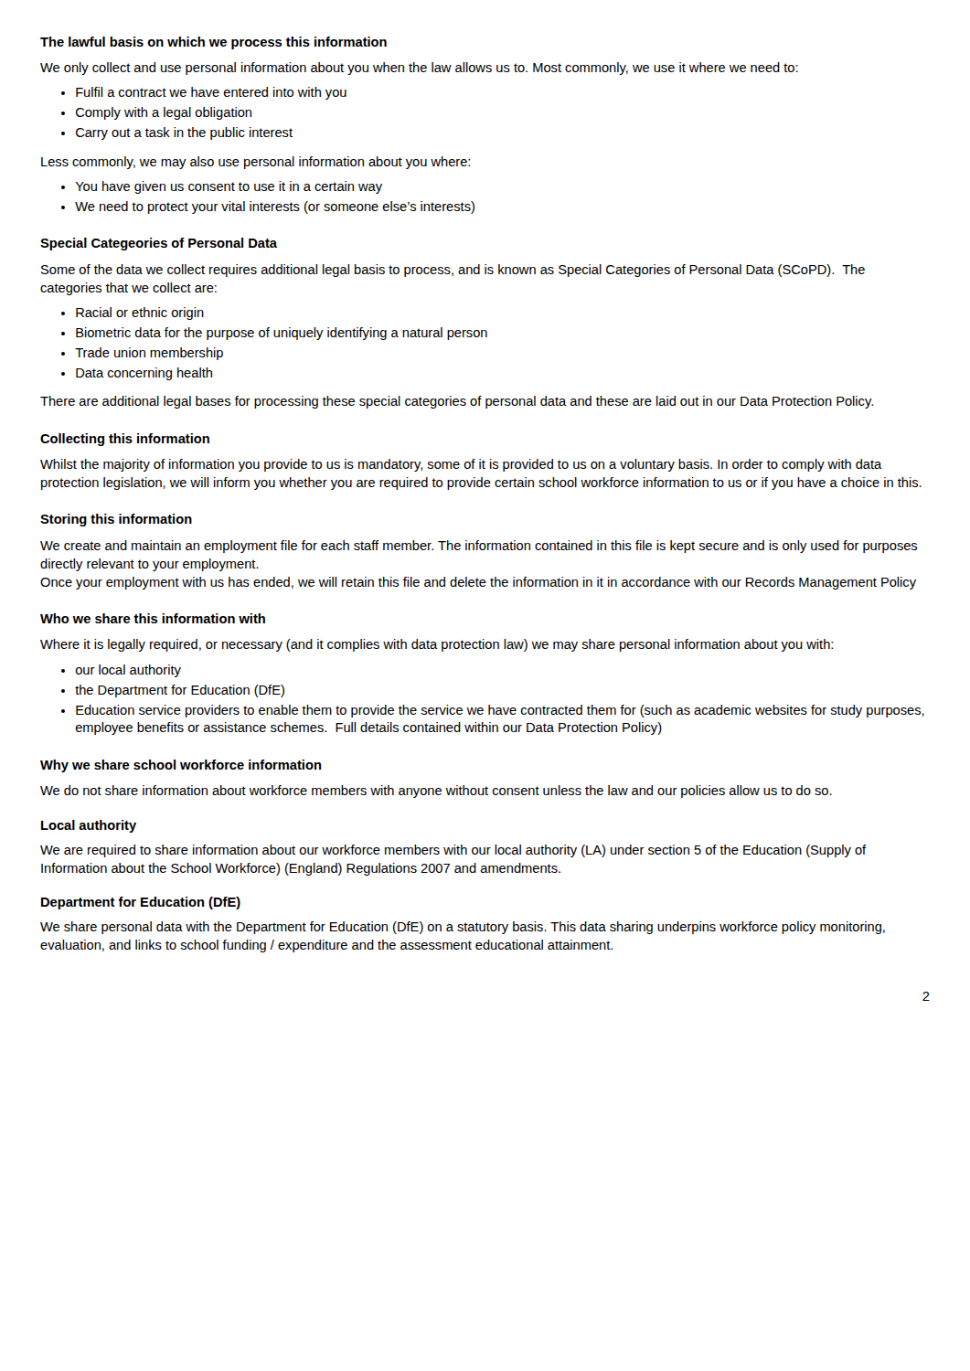The lawful basis on which we process this information
We only collect and use personal information about you when the law allows us to. Most commonly, we use it where we need to:
Fulfil a contract we have entered into with you
Comply with a legal obligation
Carry out a task in the public interest
Less commonly, we may also use personal information about you where:
You have given us consent to use it in a certain way
We need to protect your vital interests (or someone else’s interests)
Special Categeories of Personal Data
Some of the data we collect requires additional legal basis to process, and is known as Special Categories of Personal Data (SCoPD). The categories that we collect are:
Racial or ethnic origin
Biometric data for the purpose of uniquely identifying a natural person
Trade union membership
Data concerning health
There are additional legal bases for processing these special categories of personal data and these are laid out in our Data Protection Policy.
Collecting this information
Whilst the majority of information you provide to us is mandatory, some of it is provided to us on a voluntary basis. In order to comply with data protection legislation, we will inform you whether you are required to provide certain school workforce information to us or if you have a choice in this.
Storing this information
We create and maintain an employment file for each staff member. The information contained in this file is kept secure and is only used for purposes directly relevant to your employment.
Once your employment with us has ended, we will retain this file and delete the information in it in accordance with our Records Management Policy
Who we share this information with
Where it is legally required, or necessary (and it complies with data protection law) we may share personal information about you with:
our local authority
the Department for Education (DfE)
Education service providers to enable them to provide the service we have contracted them for (such as academic websites for study purposes, employee benefits or assistance schemes. Full details contained within our Data Protection Policy)
Why we share school workforce information
We do not share information about workforce members with anyone without consent unless the law and our policies allow us to do so.
Local authority
We are required to share information about our workforce members with our local authority (LA) under section 5 of the Education (Supply of Information about the School Workforce) (England) Regulations 2007 and amendments.
Department for Education (DfE)
We share personal data with the Department for Education (DfE) on a statutory basis. This data sharing underpins workforce policy monitoring, evaluation, and links to school funding / expenditure and the assessment educational attainment.
2